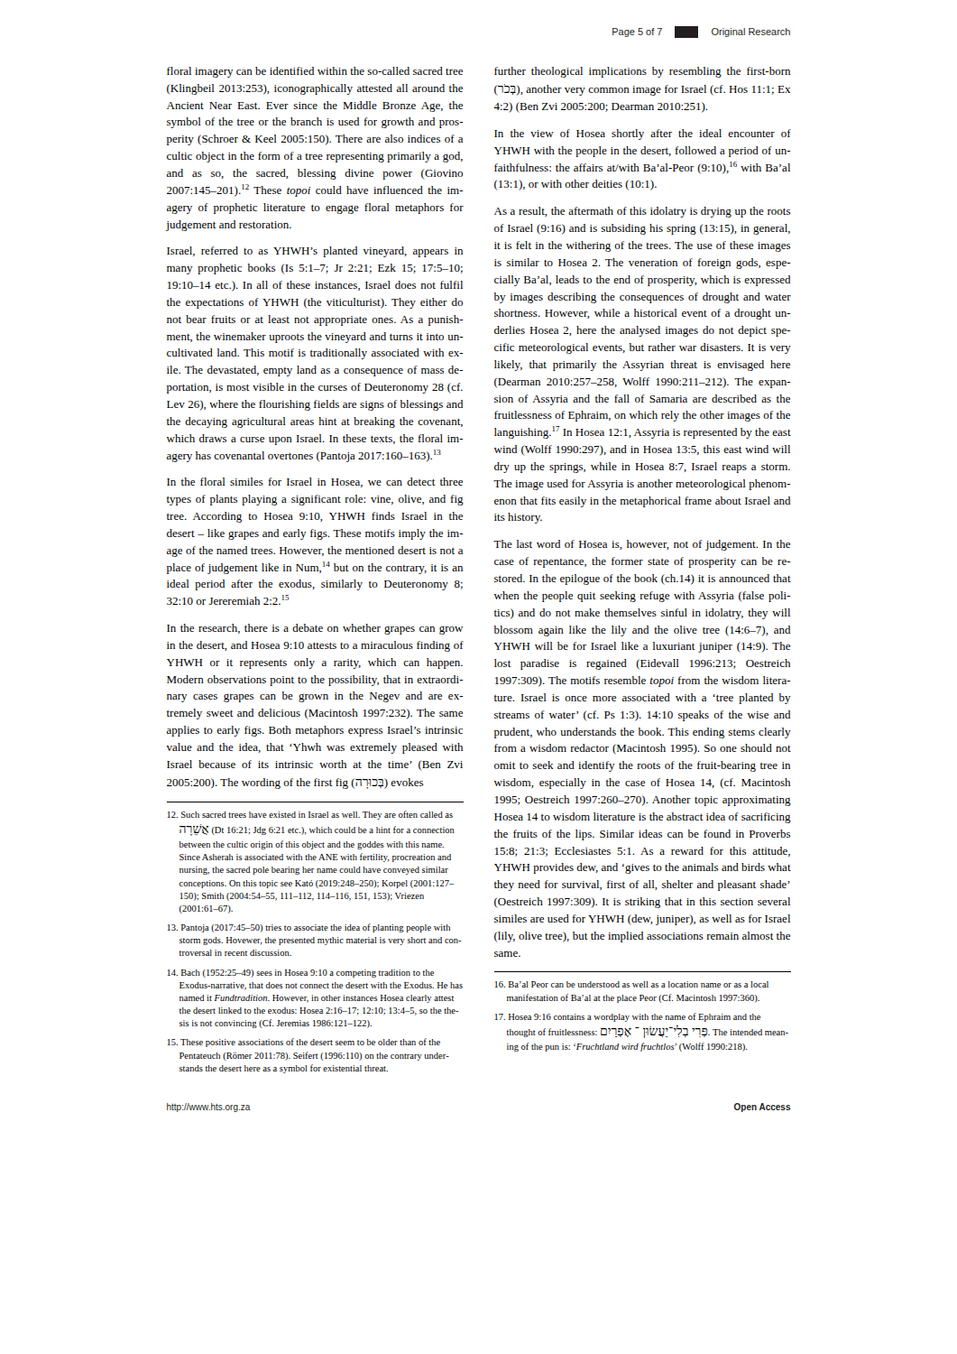Page 5 of 7 Original Research
floral imagery can be identified within the so-called sacred tree (Klingbeil 2013:253), iconographically attested all around the Ancient Near East. Ever since the Middle Bronze Age, the symbol of the tree or the branch is used for growth and prosperity (Schroer & Keel 2005:150). There are also indices of a cultic object in the form of a tree representing primarily a god, and as so, the sacred, blessing divine power (Giovino 2007:145–201).12 These topoi could have influenced the imagery of prophetic literature to engage floral metaphors for judgement and restoration.
Israel, referred to as YHWH’s planted vineyard, appears in many prophetic books (Is 5:1–7; Jr 2:21; Ezk 15; 17:5–10; 19:10–14 etc.). In all of these instances, Israel does not fulfil the expectations of YHWH (the viticulturist). They either do not bear fruits or at least not appropriate ones. As a punishment, the winemaker uproots the vineyard and turns it into uncultivated land. This motif is traditionally associated with exile. The devastated, empty land as a consequence of mass deportation, is most visible in the curses of Deuteronomy 28 (cf. Lev 26), where the flourishing fields are signs of blessings and the decaying agricultural areas hint at breaking the covenant, which draws a curse upon Israel. In these texts, the floral imagery has covenantal overtones (Pantoja 2017:160–163).13
In the floral similes for Israel in Hosea, we can detect three types of plants playing a significant role: vine, olive, and fig tree. According to Hosea 9:10, YHWH finds Israel in the desert – like grapes and early figs. These motifs imply the image of the named trees. However, the mentioned desert is not a place of judgement like in Num,14 but on the contrary, it is an ideal period after the exodus, similarly to Deuteronomy 8; 32:10 or Jereremiah 2:2.15
In the research, there is a debate on whether grapes can grow in the desert, and Hosea 9:10 attests to a miraculous finding of YHWH or it represents only a rarity, which can happen. Modern observations point to the possibility, that in extraordinary cases grapes can be grown in the Negev and are extremely sweet and delicious (Macintosh 1997:232). The same applies to early figs. Both metaphors express Israel’s intrinsic value and the idea, that ‘Yhwh was extremely pleased with Israel because of its intrinsic worth at the time’ (Ben Zvi 2005:200). The wording of the first fig (בְּכוּרָה) evokes
12. Such sacred trees have existed in Israel as well. They are often called as אֲשֵׁרָה (Dt 16:21; Jdg 6:21 etc.), which could be a hint for a connection between the cultic origin of this object and the goddes with this name. Since Asherah is associated with the ANE with fertility, procreation and nursing, the sacred pole bearing her name could have conveyed similar conceptions. On this topic see Kató (2019:248–250); Korpel (2001:127–150); Smith (2004:54–55, 111–112, 114–116, 151, 153); Vriezen (2001:61–67).
13. Pantoja (2017:45–50) tries to associate the idea of planting people with storm gods. Hovewer, the presented mythic material is very short and controversal in recent discussion.
14. Bach (1952:25–49) sees in Hosea 9:10 a competing tradition to the Exodus-narrative, that does not connect the desert with the Exodus. He has named it Fundtradition. However, in other instances Hosea clearly attest the desert linked to the exodus: Hosea 2:16–17; 12:10; 13:4–5, so the thesis is not convincing (Cf. Jeremias 1986:121–122).
15. These positive associations of the desert seem to be older than of the Pentateuch (Römer 2011:78). Seifert (1996:110) on the contrary understands the desert here as a symbol for existential threat.
further theological implications by resembling the first-born (בְּכֹר), another very common image for Israel (cf. Hos 11:1; Ex 4:2) (Ben Zvi 2005:200; Dearman 2010:251).
In the view of Hosea shortly after the ideal encounter of YHWH with the people in the desert, followed a period of unfaithfulness: the affairs at/with Ba’al-Peor (9:10),16 with Ba’al (13:1), or with other deities (10:1).
As a result, the aftermath of this idolatry is drying up the roots of Israel (9:16) and is subsiding his spring (13:15), in general, it is felt in the withering of the trees. The use of these images is similar to Hosea 2. The veneration of foreign gods, especially Ba’al, leads to the end of prosperity, which is expressed by images describing the consequences of drought and water shortness. However, while a historical event of a drought underlies Hosea 2, here the analysed images do not depict specific meteorological events, but rather war disasters. It is very likely, that primarily the Assyrian threat is envisaged here (Dearman 2010:257–258, Wolff 1990:211–212). The expansion of Assyria and the fall of Samaria are described as the fruitlessness of Ephraim, on which rely the other images of the languishing.17 In Hosea 12:1, Assyria is represented by the east wind (Wolff 1990:297), and in Hosea 13:5, this east wind will dry up the springs, while in Hosea 8:7, Israel reaps a storm. The image used for Assyria is another meteorological phenomenon that fits easily in the metaphorical frame about Israel and its history.
The last word of Hosea is, however, not of judgement. In the case of repentance, the former state of prosperity can be restored. In the epilogue of the book (ch.14) it is announced that when the people quit seeking refuge with Assyria (false politics) and do not make themselves sinful in idolatry, they will blossom again like the lily and the olive tree (14:6–7), and YHWH will be for Israel like a luxuriant juniper (14:9). The lost paradise is regained (Eidevall 1996:213; Oestreich 1997:309). The motifs resemble topoi from the wisdom literature. Israel is once more associated with a ‘tree planted by streams of water’ (cf. Ps 1:3). 14:10 speaks of the wise and prudent, who understands the book. This ending stems clearly from a wisdom redactor (Macintosh 1995). So one should not omit to seek and identify the roots of the fruit-bearing tree in wisdom, especially in the case of Hosea 14, (cf. Macintosh 1995; Oestreich 1997:260–270). Another topic approximating Hosea 14 to wisdom literature is the abstract idea of sacrificing the fruits of the lips. Similar ideas can be found in Proverbs 15:8; 21:3; Ecclesiastes 5:1. As a reward for this attitude, YHWH provides dew, and ‘gives to the animals and birds what they need for survival, first of all, shelter and pleasant shade’ (Oestreich 1997:309). It is striking that in this section several similes are used for YHWH (dew, juniper), as well as for Israel (lily, olive tree), but the implied associations remain almost the same.
16. Ba’al Peor can be understood as well as a location name or as a local manifestation of Ba’al at the place Peor (Cf. Macintosh 1997:360).
17. Hosea 9:16 contains a wordplay with the name of Ephraim and the thought of fruitlessness: פְּרִי בְלִי־יַעֲשׂוּן ־ אֶפְרַיִם. The intended meaning of the pun is: ‘Fruchtland wird fruchtlos’ (Wolff 1990:218).
http://www.hts.org.za Open Access